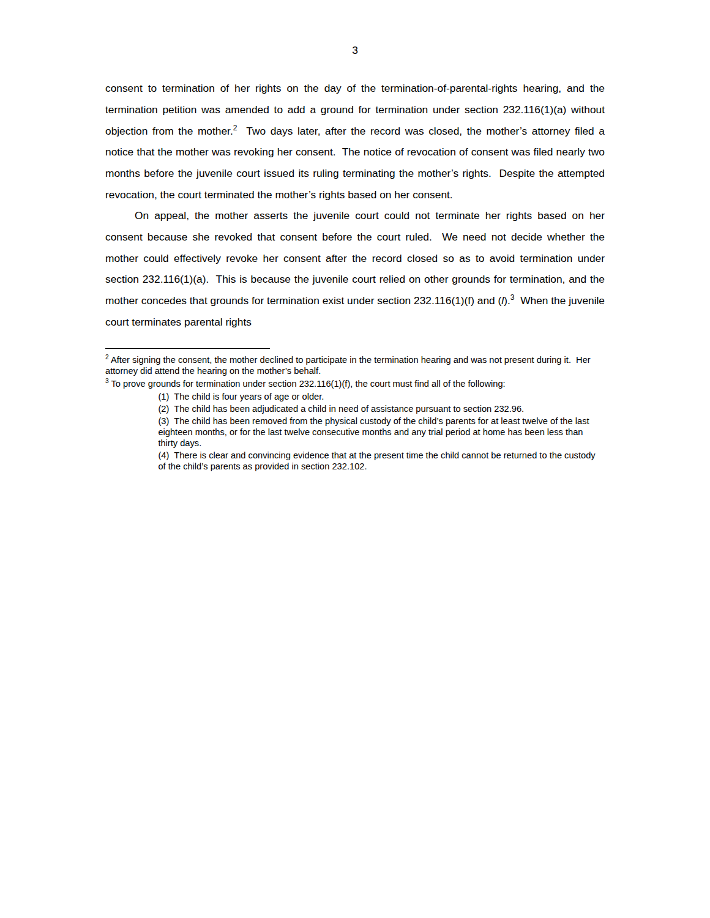3
consent to termination of her rights on the day of the termination-of-parental-rights hearing, and the termination petition was amended to add a ground for termination under section 232.116(1)(a) without objection from the mother.2 Two days later, after the record was closed, the mother’s attorney filed a notice that the mother was revoking her consent. The notice of revocation of consent was filed nearly two months before the juvenile court issued its ruling terminating the mother’s rights. Despite the attempted revocation, the court terminated the mother’s rights based on her consent.
On appeal, the mother asserts the juvenile court could not terminate her rights based on her consent because she revoked that consent before the court ruled. We need not decide whether the mother could effectively revoke her consent after the record closed so as to avoid termination under section 232.116(1)(a). This is because the juvenile court relied on other grounds for termination, and the mother concedes that grounds for termination exist under section 232.116(1)(f) and (l).3 When the juvenile court terminates parental rights
2 After signing the consent, the mother declined to participate in the termination hearing and was not present during it. Her attorney did attend the hearing on the mother’s behalf.
3 To prove grounds for termination under section 232.116(1)(f), the court must find all of the following:
(1) The child is four years of age or older.
(2) The child has been adjudicated a child in need of assistance pursuant to section 232.96.
(3) The child has been removed from the physical custody of the child’s parents for at least twelve of the last eighteen months, or for the last twelve consecutive months and any trial period at home has been less than thirty days.
(4) There is clear and convincing evidence that at the present time the child cannot be returned to the custody of the child’s parents as provided in section 232.102.